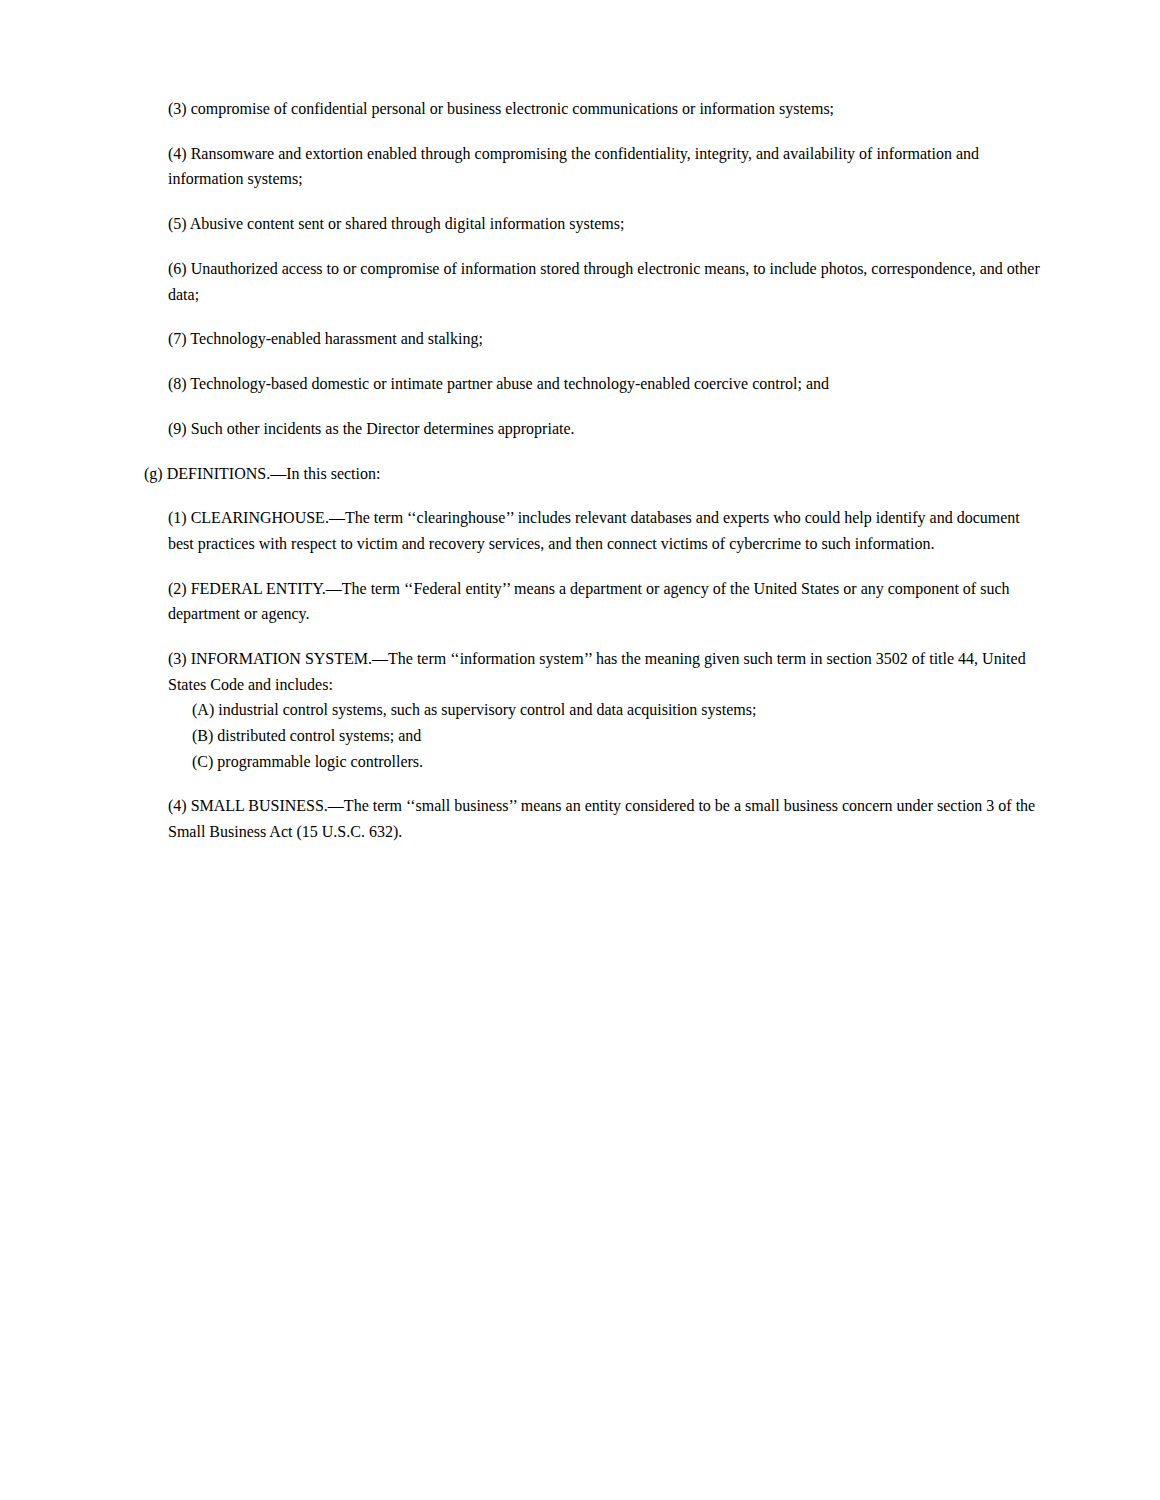(3) compromise of confidential personal or business electronic communications or information systems;
(4) Ransomware and extortion enabled through compromising the confidentiality, integrity, and availability of information and information systems;
(5) Abusive content sent or shared through digital information systems;
(6) Unauthorized access to or compromise of information stored through electronic means, to include photos, correspondence, and other data;
(7) Technology-enabled harassment and stalking;
(8) Technology-based domestic or intimate partner abuse and technology-enabled coercive control; and
(9) Such other incidents as the Director determines appropriate.
(g) DEFINITIONS.—In this section:
(1) CLEARINGHOUSE.—The term ‘‘clearinghouse’’ includes relevant databases and experts who could help identify and document best practices with respect to victim and recovery services, and then connect victims of cybercrime to such information.
(2) FEDERAL ENTITY.—The term ‘‘Federal entity’’ means a department or agency of the United States or any component of such department or agency.
(3) INFORMATION SYSTEM.—The term ‘‘information system’’ has the meaning given such term in section 3502 of title 44, United States Code and includes:
(A) industrial control systems, such as supervisory control and data acquisition systems;
(B) distributed control systems; and
(C) programmable logic controllers.
(4) SMALL BUSINESS.—The term ‘‘small business’’ means an entity considered to be a small business concern under section 3 of the Small Business Act (15 U.S.C. 632).